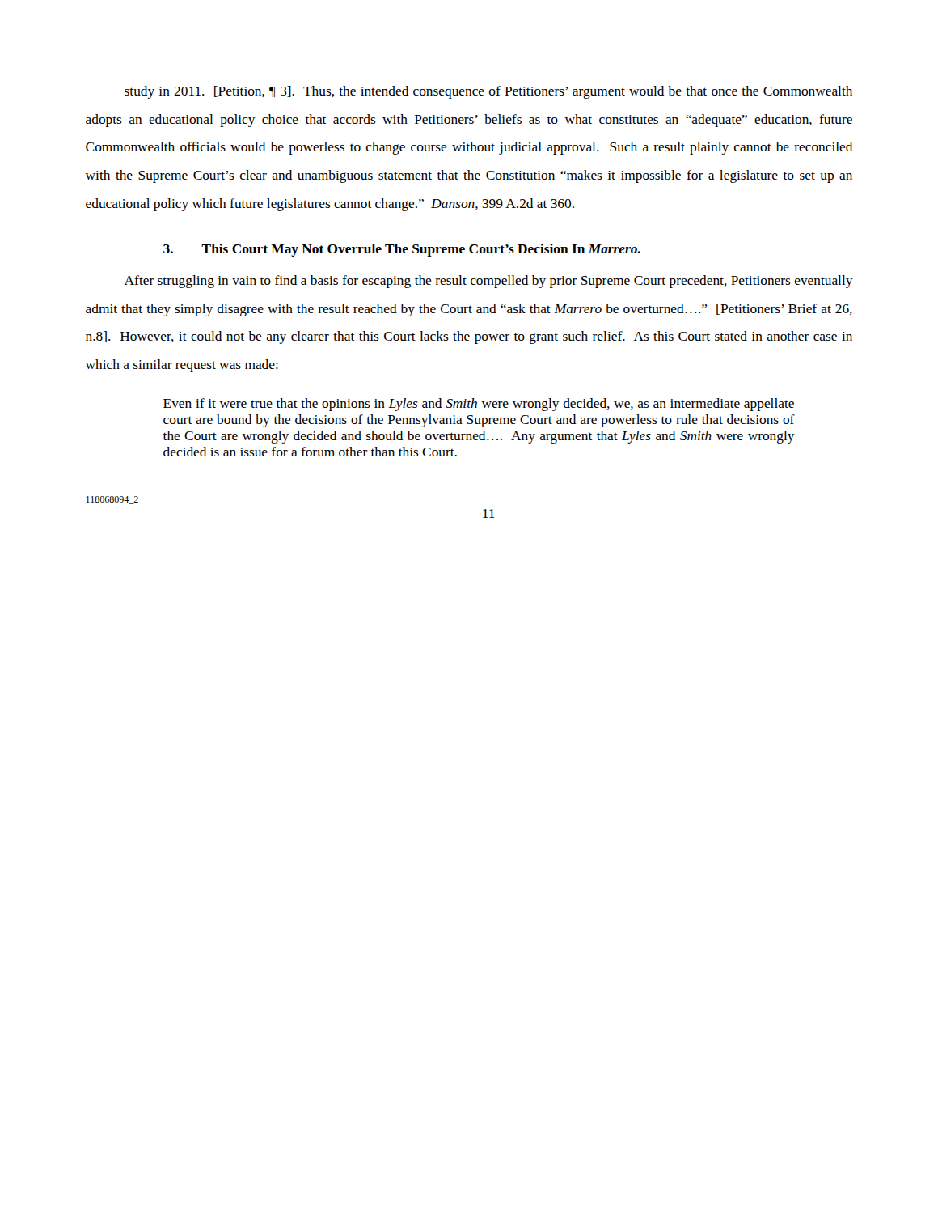study in 2011. [Petition, ¶ 3]. Thus, the intended consequence of Petitioners’ argument would be that once the Commonwealth adopts an educational policy choice that accords with Petitioners’ beliefs as to what constitutes an “adequate” education, future Commonwealth officials would be powerless to change course without judicial approval. Such a result plainly cannot be reconciled with the Supreme Court’s clear and unambiguous statement that the Constitution “makes it impossible for a legislature to set up an educational policy which future legislatures cannot change.” Danson, 399 A.2d at 360.
3. This Court May Not Overrule The Supreme Court’s Decision In Marrero.
After struggling in vain to find a basis for escaping the result compelled by prior Supreme Court precedent, Petitioners eventually admit that they simply disagree with the result reached by the Court and “ask that Marrero be overturned….” [Petitioners’ Brief at 26, n.8]. However, it could not be any clearer that this Court lacks the power to grant such relief. As this Court stated in another case in which a similar request was made:
Even if it were true that the opinions in Lyles and Smith were wrongly decided, we, as an intermediate appellate court are bound by the decisions of the Pennsylvania Supreme Court and are powerless to rule that decisions of the Court are wrongly decided and should be overturned…. Any argument that Lyles and Smith were wrongly decided is an issue for a forum other than this Court.
118068094_2
11